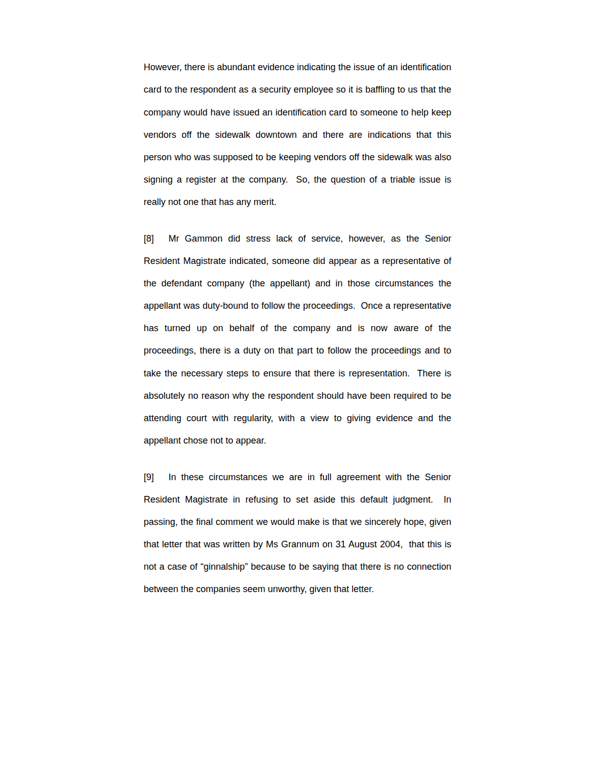However, there is abundant evidence indicating the issue of an identification card to the respondent as a security employee so it is baffling to us that the company would have issued an identification card to someone to help keep vendors off the sidewalk downtown and there are indications that this person who was supposed to be keeping vendors off the sidewalk was also signing a register at the company. So, the question of a triable issue is really not one that has any merit.
[8] Mr Gammon did stress lack of service, however, as the Senior Resident Magistrate indicated, someone did appear as a representative of the defendant company (the appellant) and in those circumstances the appellant was duty-bound to follow the proceedings. Once a representative has turned up on behalf of the company and is now aware of the proceedings, there is a duty on that part to follow the proceedings and to take the necessary steps to ensure that there is representation. There is absolutely no reason why the respondent should have been required to be attending court with regularity, with a view to giving evidence and the appellant chose not to appear.
[9] In these circumstances we are in full agreement with the Senior Resident Magistrate in refusing to set aside this default judgment. In passing, the final comment we would make is that we sincerely hope, given that letter that was written by Ms Grannum on 31 August 2004, that this is not a case of “ginnalship” because to be saying that there is no connection between the companies seem unworthy, given that letter.